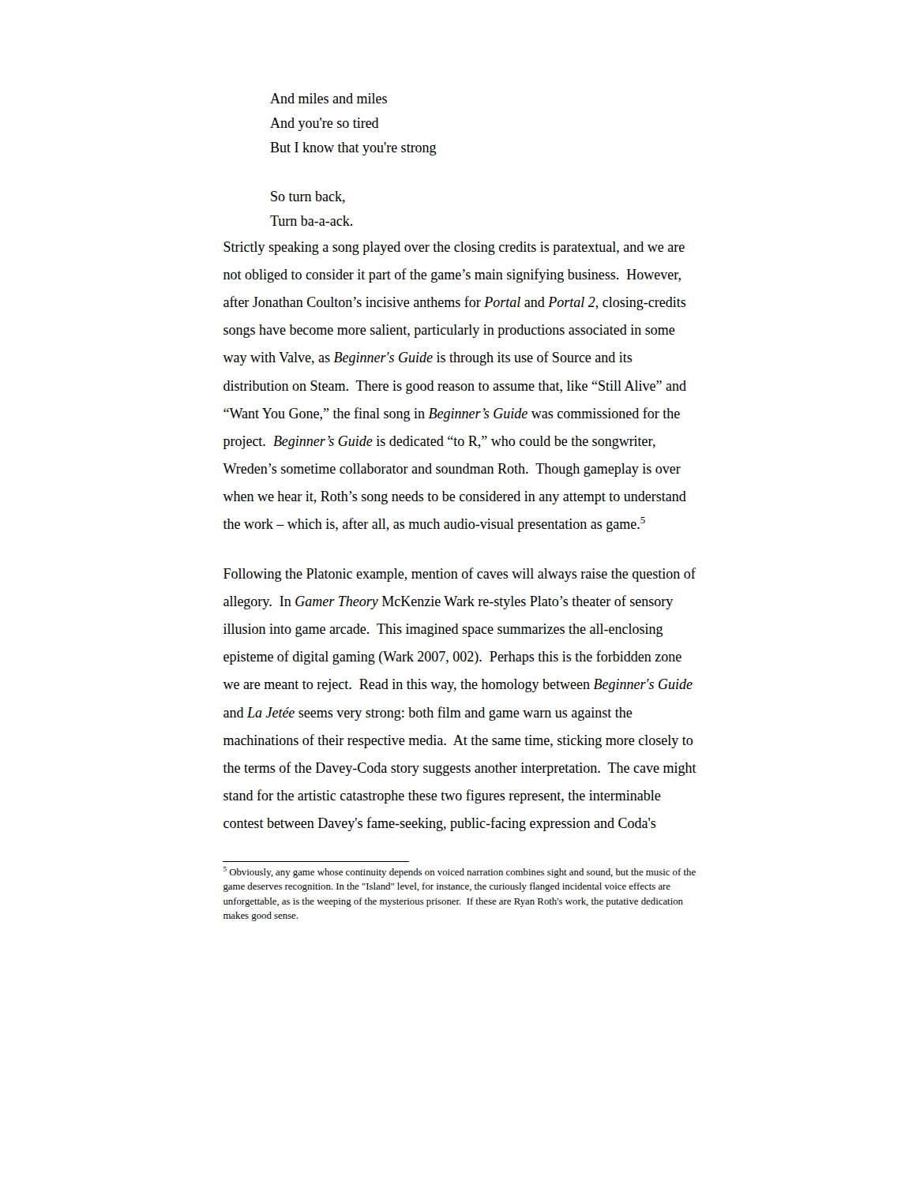And miles and miles
And you're so tired
But I know that you're strong
So turn back,
Turn ba-a-ack.
Strictly speaking a song played over the closing credits is paratextual, and we are not obliged to consider it part of the game’s main signifying business. However, after Jonathan Coulton’s incisive anthems for Portal and Portal 2, closing-credits songs have become more salient, particularly in productions associated in some way with Valve, as Beginner's Guide is through its use of Source and its distribution on Steam. There is good reason to assume that, like “Still Alive” and “Want You Gone,” the final song in Beginner’s Guide was commissioned for the project. Beginner’s Guide is dedicated “to R,” who could be the songwriter, Wreden’s sometime collaborator and soundman Roth. Though gameplay is over when we hear it, Roth’s song needs to be considered in any attempt to understand the work – which is, after all, as much audio-visual presentation as game.5
Following the Platonic example, mention of caves will always raise the question of allegory. In Gamer Theory McKenzie Wark re-styles Plato’s theater of sensory illusion into game arcade. This imagined space summarizes the all-enclosing episteme of digital gaming (Wark 2007, 002). Perhaps this is the forbidden zone we are meant to reject. Read in this way, the homology between Beginner's Guide and La Jetée seems very strong: both film and game warn us against the machinations of their respective media. At the same time, sticking more closely to the terms of the Davey-Coda story suggests another interpretation. The cave might stand for the artistic catastrophe these two figures represent, the interminable contest between Davey's fame-seeking, public-facing expression and Coda's
5 Obviously, any game whose continuity depends on voiced narration combines sight and sound, but the music of the game deserves recognition. In the "Island" level, for instance, the curiously flanged incidental voice effects are unforgettable, as is the weeping of the mysterious prisoner. If these are Ryan Roth's work, the putative dedication makes good sense.